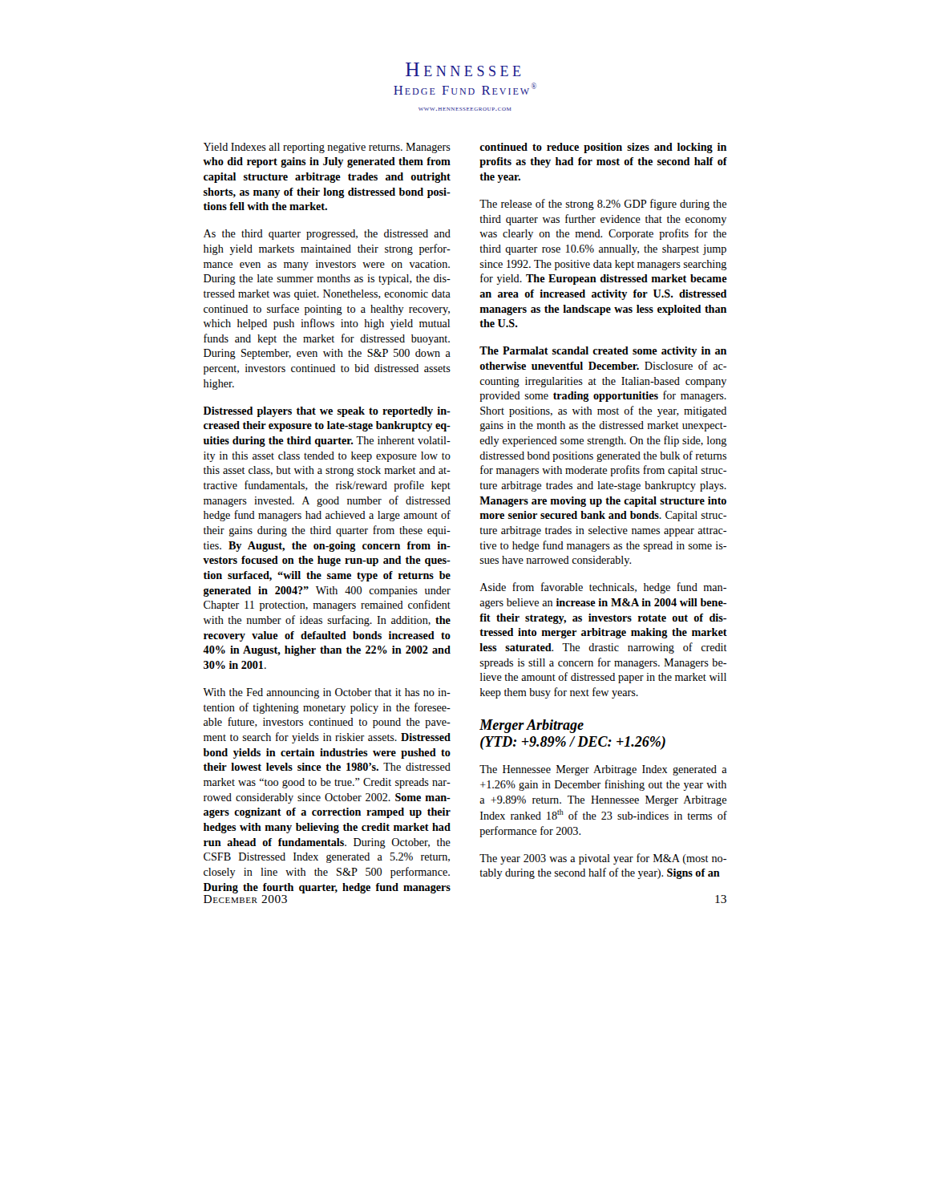Hennessee
Hedge Fund Review®
www.hennesseegroup.com
Yield Indexes all reporting negative returns. Managers who did report gains in July generated them from capital structure arbitrage trades and outright shorts, as many of their long distressed bond positions fell with the market.
As the third quarter progressed, the distressed and high yield markets maintained their strong performance even as many investors were on vacation. During the late summer months as is typical, the distressed market was quiet. Nonetheless, economic data continued to surface pointing to a healthy recovery, which helped push inflows into high yield mutual funds and kept the market for distressed buoyant. During September, even with the S&P 500 down a percent, investors continued to bid distressed assets higher.
Distressed players that we speak to reportedly increased their exposure to late-stage bankruptcy equities during the third quarter. The inherent volatility in this asset class tended to keep exposure low to this asset class, but with a strong stock market and attractive fundamentals, the risk/reward profile kept managers invested. A good number of distressed hedge fund managers had achieved a large amount of their gains during the third quarter from these equities. By August, the on-going concern from investors focused on the huge run-up and the question surfaced, “will the same type of returns be generated in 2004?” With 400 companies under Chapter 11 protection, managers remained confident with the number of ideas surfacing. In addition, the recovery value of defaulted bonds increased to 40% in August, higher than the 22% in 2002 and 30% in 2001.
With the Fed announcing in October that it has no intention of tightening monetary policy in the foreseeable future, investors continued to pound the pavement to search for yields in riskier assets. Distressed bond yields in certain industries were pushed to their lowest levels since the 1980’s. The distressed market was “too good to be true.” Credit spreads narrowed considerably since October 2002. Some managers cognizant of a correction ramped up their hedges with many believing the credit market had run ahead of fundamentals. During October, the CSFB Distressed Index generated a 5.2% return, closely in line with the S&P 500 performance. During the fourth quarter, hedge fund managers continued to reduce position sizes and locking in profits as they had for most of the second half of the year.
The release of the strong 8.2% GDP figure during the third quarter was further evidence that the economy was clearly on the mend. Corporate profits for the third quarter rose 10.6% annually, the sharpest jump since 1992. The positive data kept managers searching for yield. The European distressed market became an area of increased activity for U.S. distressed managers as the landscape was less exploited than the U.S.
The Parmalat scandal created some activity in an otherwise uneventful December. Disclosure of accounting irregularities at the Italian-based company provided some trading opportunities for managers. Short positions, as with most of the year, mitigated gains in the month as the distressed market unexpectedly experienced some strength. On the flip side, long distressed bond positions generated the bulk of returns for managers with moderate profits from capital structure arbitrage trades and late-stage bankruptcy plays. Managers are moving up the capital structure into more senior secured bank and bonds. Capital structure arbitrage trades in selective names appear attractive to hedge fund managers as the spread in some issues have narrowed considerably.
Aside from favorable technicals, hedge fund managers believe an increase in M&A in 2004 will benefit their strategy, as investors rotate out of distressed into merger arbitrage making the market less saturated. The drastic narrowing of credit spreads is still a concern for managers. Managers believe the amount of distressed paper in the market will keep them busy for next few years.
Merger Arbitrage
(YTD: +9.89% / DEC: +1.26%)
The Hennessee Merger Arbitrage Index generated a +1.26% gain in December finishing out the year with a +9.89% return. The Hennessee Merger Arbitrage Index ranked 18th of the 23 sub-indices in terms of performance for 2003.
The year 2003 was a pivotal year for M&A (most notably during the second half of the year). Signs of an
December 2003
13